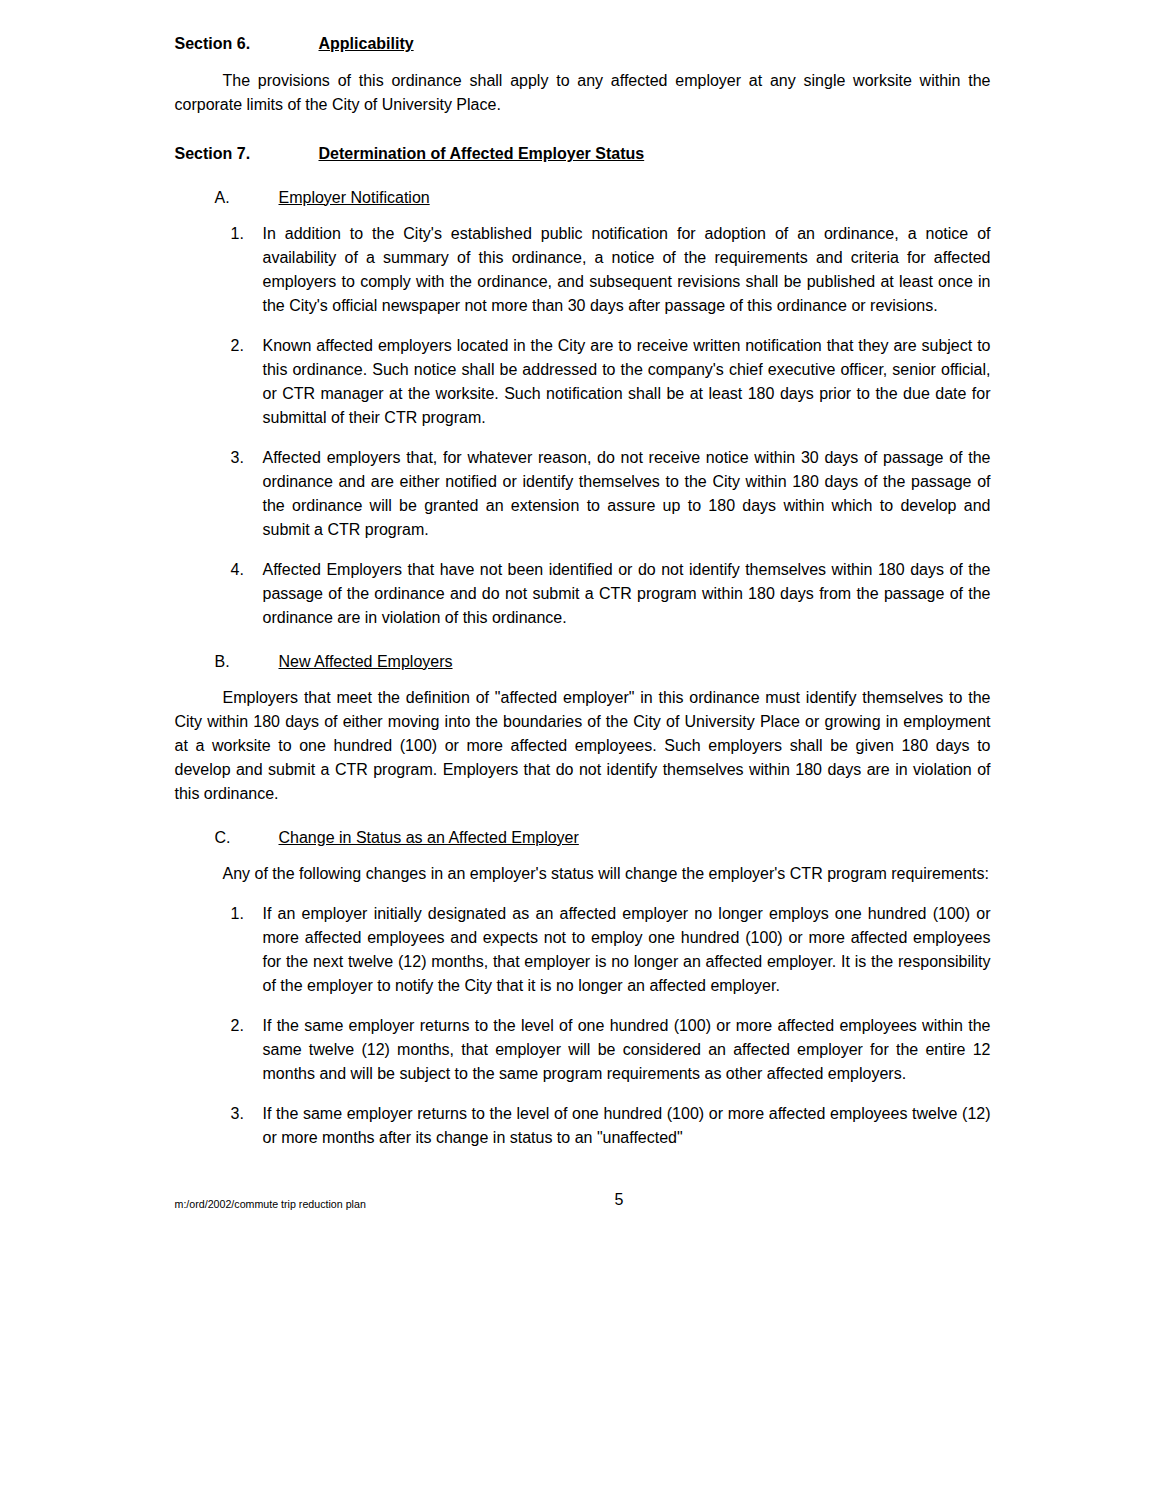Section 6. Applicability
The provisions of this ordinance shall apply to any affected employer at any single worksite within the corporate limits of the City of University Place.
Section 7. Determination of Affected Employer Status
A. Employer Notification
In addition to the City's established public notification for adoption of an ordinance, a notice of availability of a summary of this ordinance, a notice of the requirements and criteria for affected employers to comply with the ordinance, and subsequent revisions shall be published at least once in the City's official newspaper not more than 30 days after passage of this ordinance or revisions.
Known affected employers located in the City are to receive written notification that they are subject to this ordinance. Such notice shall be addressed to the company's chief executive officer, senior official, or CTR manager at the worksite. Such notification shall be at least 180 days prior to the due date for submittal of their CTR program.
Affected employers that, for whatever reason, do not receive notice within 30 days of passage of the ordinance and are either notified or identify themselves to the City within 180 days of the passage of the ordinance will be granted an extension to assure up to 180 days within which to develop and submit a CTR program.
Affected Employers that have not been identified or do not identify themselves within 180 days of the passage of the ordinance and do not submit a CTR program within 180 days from the passage of the ordinance are in violation of this ordinance.
B. New Affected Employers
Employers that meet the definition of "affected employer" in this ordinance must identify themselves to the City within 180 days of either moving into the boundaries of the City of University Place or growing in employment at a worksite to one hundred (100) or more affected employees. Such employers shall be given 180 days to develop and submit a CTR program. Employers that do not identify themselves within 180 days are in violation of this ordinance.
C. Change in Status as an Affected Employer
Any of the following changes in an employer's status will change the employer's CTR program requirements:
If an employer initially designated as an affected employer no longer employs one hundred (100) or more affected employees and expects not to employ one hundred (100) or more affected employees for the next twelve (12) months, that employer is no longer an affected employer. It is the responsibility of the employer to notify the City that it is no longer an affected employer.
If the same employer returns to the level of one hundred (100) or more affected employees within the same twelve (12) months, that employer will be considered an affected employer for the entire 12 months and will be subject to the same program requirements as other affected employers.
If the same employer returns to the level of one hundred (100) or more affected employees twelve (12) or more months after its change in status to an "unaffected"
m:/ord/2002/commute trip reduction plan 5